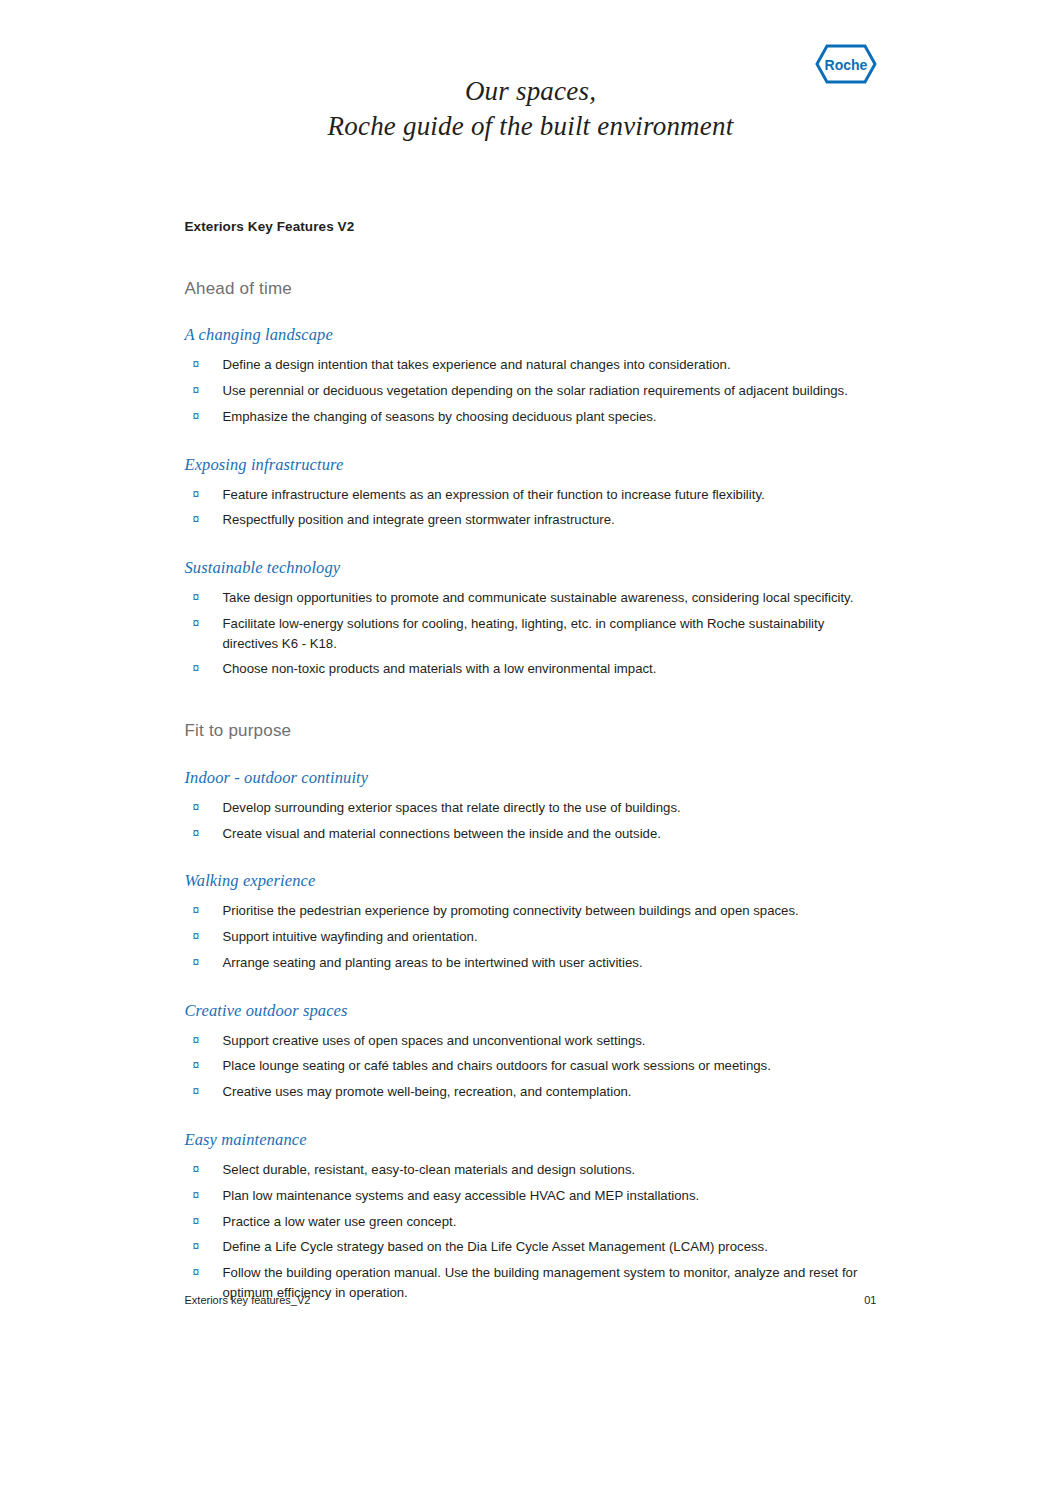Roche
Our spaces,
Roche guide of the built environment
Exteriors Key Features V2
Ahead of time
A changing landscape
Define a design intention that takes experience and natural changes into consideration.
Use perennial or deciduous vegetation depending on the solar radiation requirements of adjacent buildings.
Emphasize the changing of seasons by choosing deciduous plant species.
Exposing infrastructure
Feature infrastructure elements as an expression of their function to increase future flexibility.
Respectfully position and integrate green stormwater infrastructure.
Sustainable technology
Take design opportunities to promote and communicate sustainable awareness, considering local specificity.
Facilitate low-energy solutions for cooling, heating, lighting, etc. in compliance with Roche sustainability directives K6 - K18.
Choose non-toxic products and materials with a low environmental impact.
Fit to purpose
Indoor - outdoor continuity
Develop surrounding exterior spaces that relate directly to the use of buildings.
Create visual and material connections between the inside and the outside.
Walking experience
Prioritise the pedestrian experience by promoting connectivity between buildings and open spaces.
Support intuitive wayfinding and orientation.
Arrange seating and planting areas to be intertwined with user activities.
Creative outdoor spaces
Support creative uses of open spaces and unconventional work settings.
Place lounge seating or café tables and chairs outdoors for casual work sessions or meetings.
Creative uses may promote well-being, recreation, and contemplation.
Easy maintenance
Select durable, resistant, easy-to-clean materials and design solutions.
Plan low maintenance systems and easy accessible HVAC and MEP installations.
Practice a low water use green concept.
Define a Life Cycle strategy based on the Dia Life Cycle Asset Management (LCAM) process.
Follow the building operation manual. Use the building management system to monitor, analyze and reset for optimum efficiency in operation.
Exteriors key features_V2 01